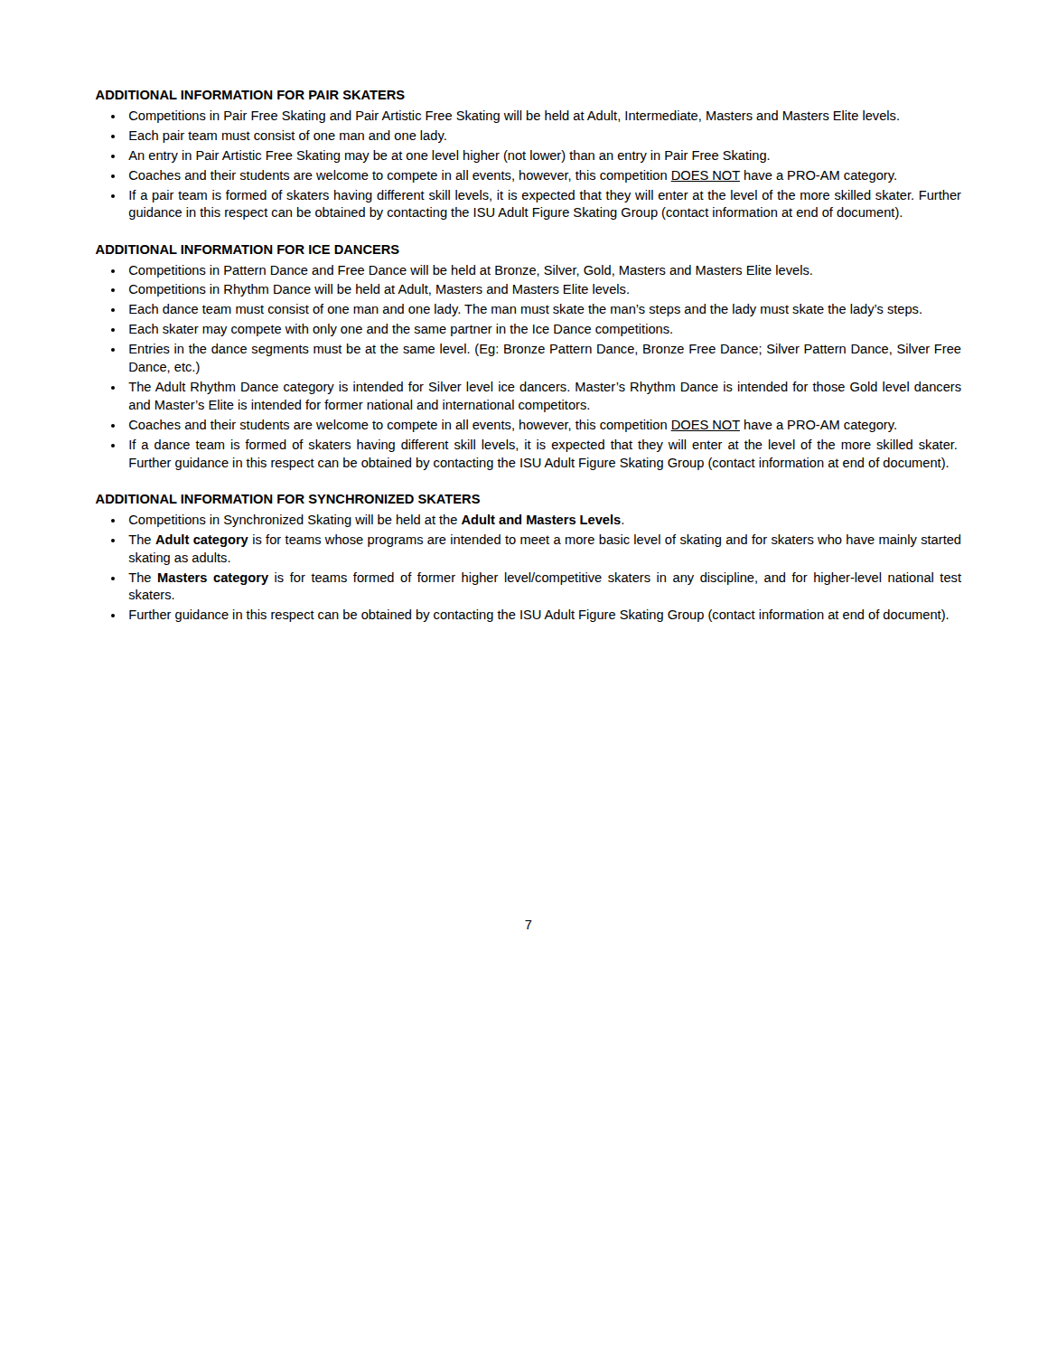ADDITIONAL INFORMATION FOR PAIR SKATERS
Competitions in Pair Free Skating and Pair Artistic Free Skating will be held at Adult, Intermediate, Masters and Masters Elite levels.
Each pair team must consist of one man and one lady.
An entry in Pair Artistic Free Skating may be at one level higher (not lower) than an entry in Pair Free Skating.
Coaches and their students are welcome to compete in all events, however, this competition DOES NOT have a PRO-AM category.
If a pair team is formed of skaters having different skill levels, it is expected that they will enter at the level of the more skilled skater. Further guidance in this respect can be obtained by contacting the ISU Adult Figure Skating Group (contact information at end of document).
ADDITIONAL INFORMATION FOR ICE DANCERS
Competitions in Pattern Dance and Free Dance will be held at Bronze, Silver, Gold, Masters and Masters Elite levels.
Competitions in Rhythm Dance will be held at Adult, Masters and Masters Elite levels.
Each dance team must consist of one man and one lady. The man must skate the man’s steps and the lady must skate the lady’s steps.
Each skater may compete with only one and the same partner in the Ice Dance competitions.
Entries in the dance segments must be at the same level. (Eg: Bronze Pattern Dance, Bronze Free Dance; Silver Pattern Dance, Silver Free Dance, etc.)
The Adult Rhythm Dance category is intended for Silver level ice dancers. Master’s Rhythm Dance is intended for those Gold level dancers and Master’s Elite is intended for former national and international competitors.
Coaches and their students are welcome to compete in all events, however, this competition DOES NOT have a PRO-AM category.
If a dance team is formed of skaters having different skill levels, it is expected that they will enter at the level of the more skilled skater. Further guidance in this respect can be obtained by contacting the ISU Adult Figure Skating Group (contact information at end of document).
ADDITIONAL INFORMATION FOR SYNCHRONIZED SKATERS
Competitions in Synchronized Skating will be held at the Adult and Masters Levels.
The Adult category is for teams whose programs are intended to meet a more basic level of skating and for skaters who have mainly started skating as adults.
The Masters category is for teams formed of former higher level/competitive skaters in any discipline, and for higher-level national test skaters.
Further guidance in this respect can be obtained by contacting the ISU Adult Figure Skating Group (contact information at end of document).
7